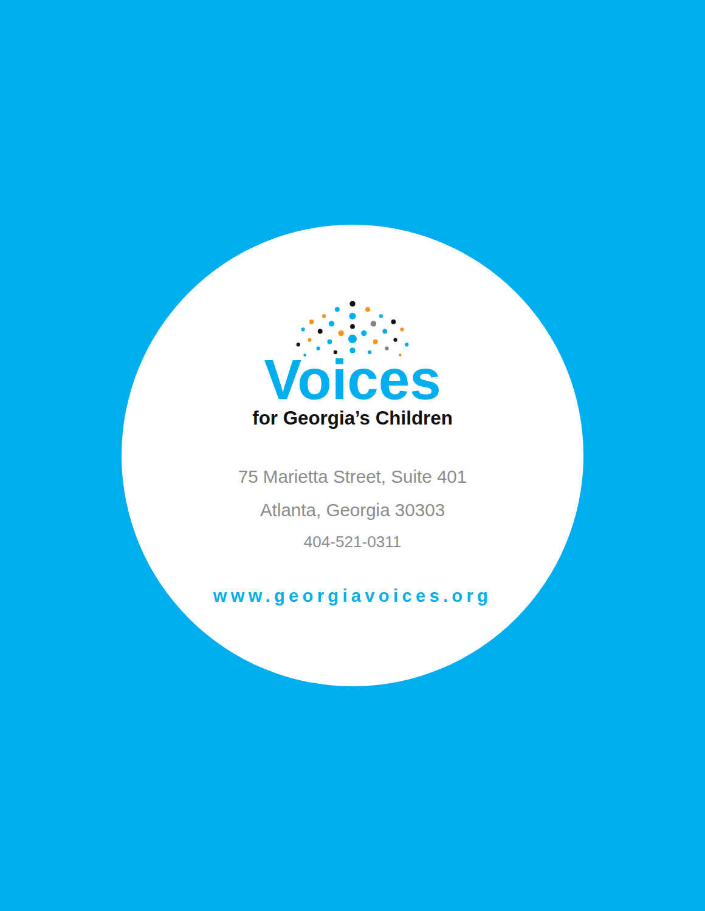Voices for Georgia’s Children
75 Marietta Street, Suite 401
Atlanta, Georgia 30303
404-521-0311
www.georgiavoices.org